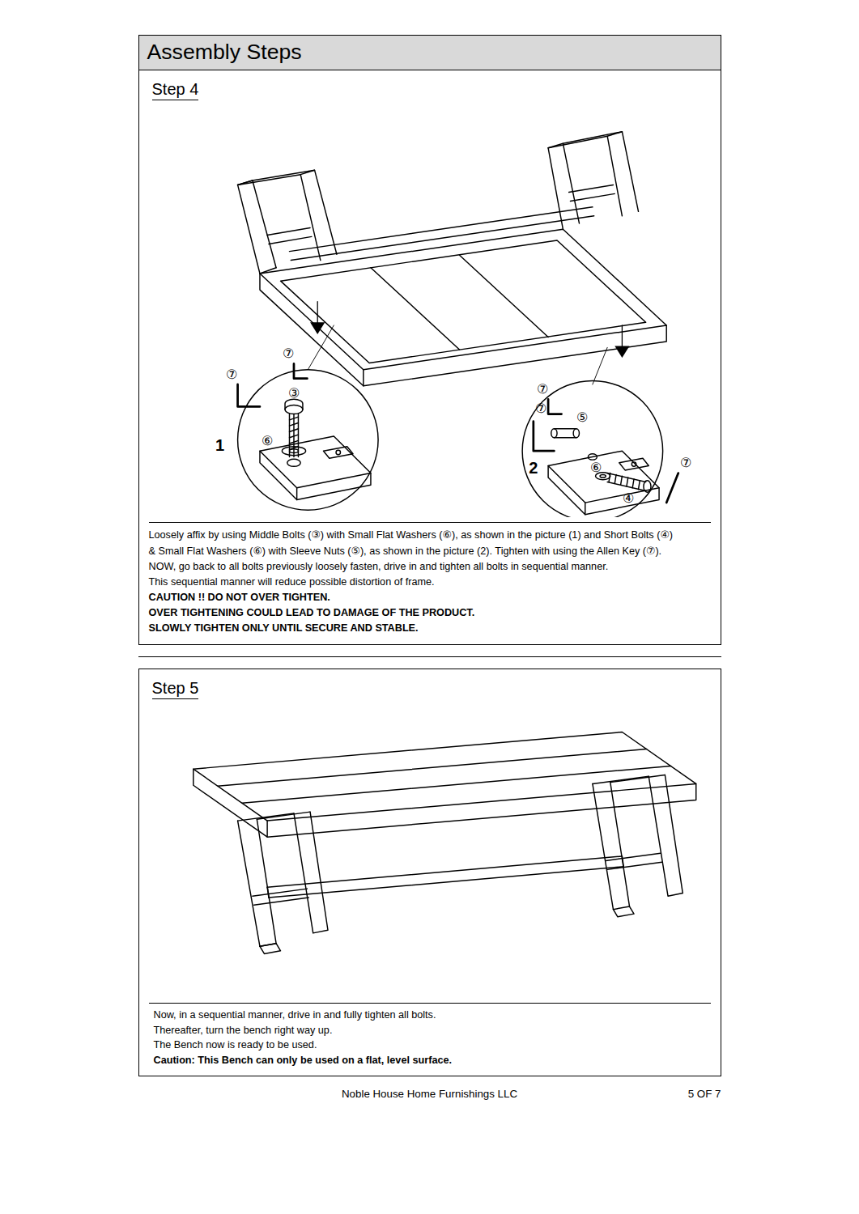Assembly Steps
Step 4
③ ⑥ ⑦ 1 ⑤ ⑦ ⑥ ④ ⑦ 2 ⑦ ⑦
Loosely affix by using Middle Bolts (③) with Small Flat Washers (⑥), as shown in the picture (1) and Short Bolts (④)
& Small Flat Washers (⑥) with Sleeve Nuts (⑤), as shown in the picture (2). Tighten with using the Allen Key (⑦).
NOW, go back to all bolts previously loosely fasten, drive in and tighten all bolts in sequential manner.
This sequential manner will reduce possible distortion of frame.
CAUTION !! DO NOT OVER TIGHTEN.
OVER TIGHTENING COULD LEAD TO DAMAGE OF THE PRODUCT.
SLOWLY TIGHTEN ONLY UNTIL SECURE AND STABLE.
Step 5
Now, in a sequential manner, drive in and fully tighten all bolts.
Thereafter, turn the bench right way up.
The Bench now is ready to be used.
Caution: This Bench can only be used on a flat, level surface.
Noble House Home Furnishings LLC 5 OF 7